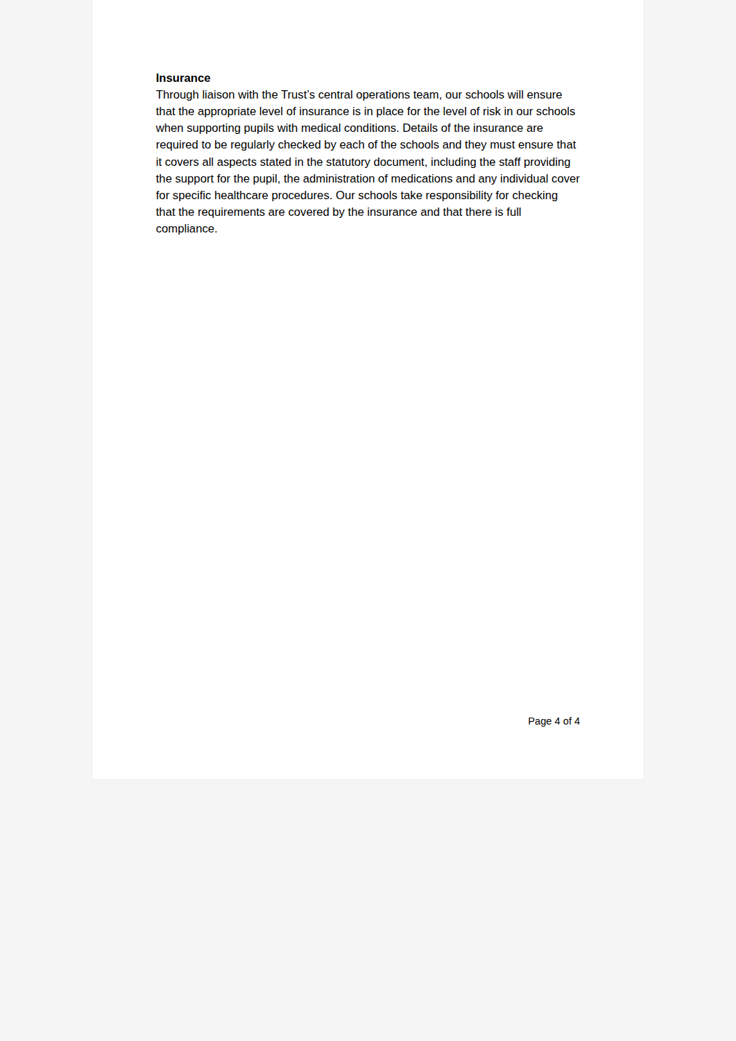Insurance
Through liaison with the Trust’s central operations team, our schools will ensure that the appropriate level of insurance is in place for the level of risk in our schools when supporting pupils with medical conditions. Details of the insurance are required to be regularly checked by each of the schools and they must ensure that it covers all aspects stated in the statutory document, including the staff providing the support for the pupil, the administration of medications and any individual cover for specific healthcare procedures. Our schools take responsibility for checking that the requirements are covered by the insurance and that there is full compliance.
Page 4 of 4